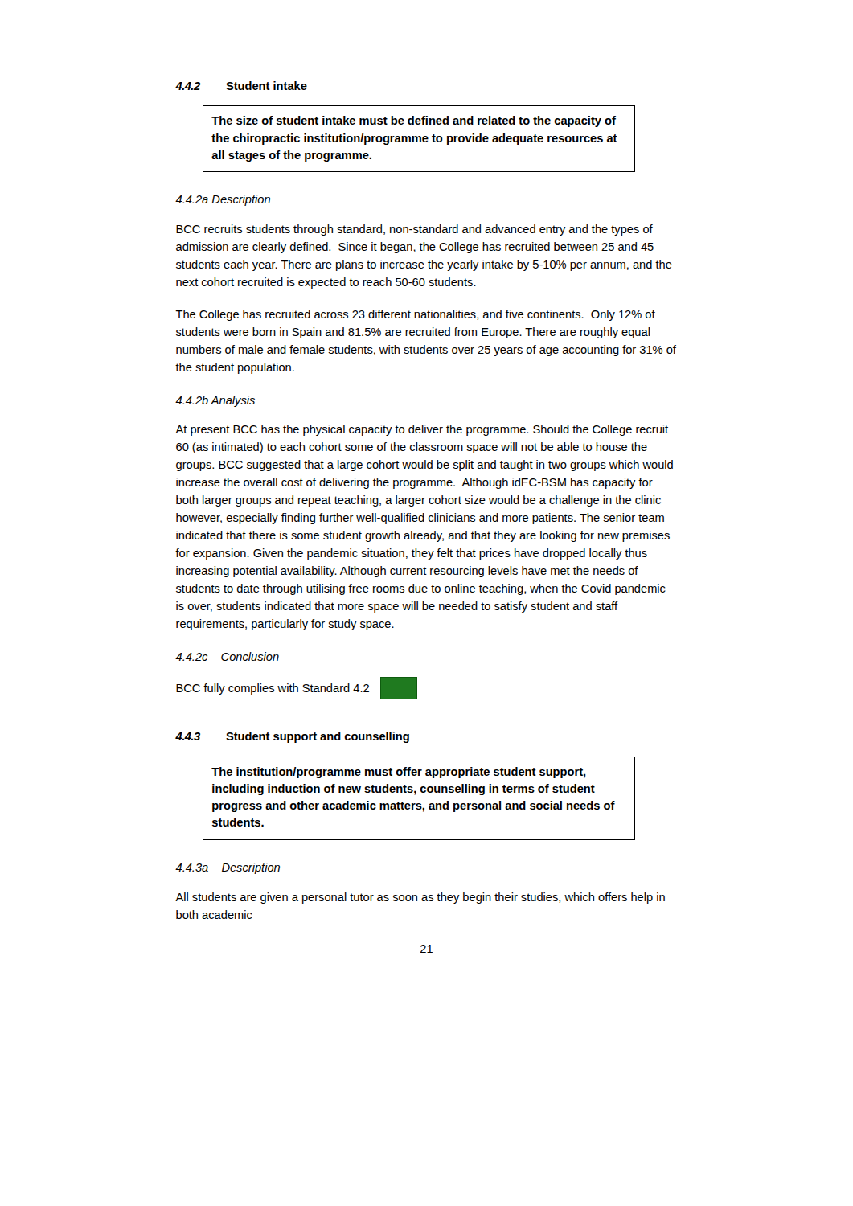4.4.2 Student intake
The size of student intake must be defined and related to the capacity of the chiropractic institution/programme to provide adequate resources at all stages of the programme.
4.4.2a Description
BCC recruits students through standard, non-standard and advanced entry and the types of admission are clearly defined. Since it began, the College has recruited between 25 and 45 students each year. There are plans to increase the yearly intake by 5-10% per annum, and the next cohort recruited is expected to reach 50-60 students.
The College has recruited across 23 different nationalities, and five continents. Only 12% of students were born in Spain and 81.5% are recruited from Europe. There are roughly equal numbers of male and female students, with students over 25 years of age accounting for 31% of the student population.
4.4.2b Analysis
At present BCC has the physical capacity to deliver the programme. Should the College recruit 60 (as intimated) to each cohort some of the classroom space will not be able to house the groups. BCC suggested that a large cohort would be split and taught in two groups which would increase the overall cost of delivering the programme. Although idEC-BSM has capacity for both larger groups and repeat teaching, a larger cohort size would be a challenge in the clinic however, especially finding further well-qualified clinicians and more patients. The senior team indicated that there is some student growth already, and that they are looking for new premises for expansion. Given the pandemic situation, they felt that prices have dropped locally thus increasing potential availability. Although current resourcing levels have met the needs of students to date through utilising free rooms due to online teaching, when the Covid pandemic is over, students indicated that more space will be needed to satisfy student and staff requirements, particularly for study space.
4.4.2c Conclusion
BCC fully complies with Standard 4.2
4.4.3 Student support and counselling
The institution/programme must offer appropriate student support, including induction of new students, counselling in terms of student progress and other academic matters, and personal and social needs of students.
4.4.3a Description
All students are given a personal tutor as soon as they begin their studies, which offers help in both academic
21